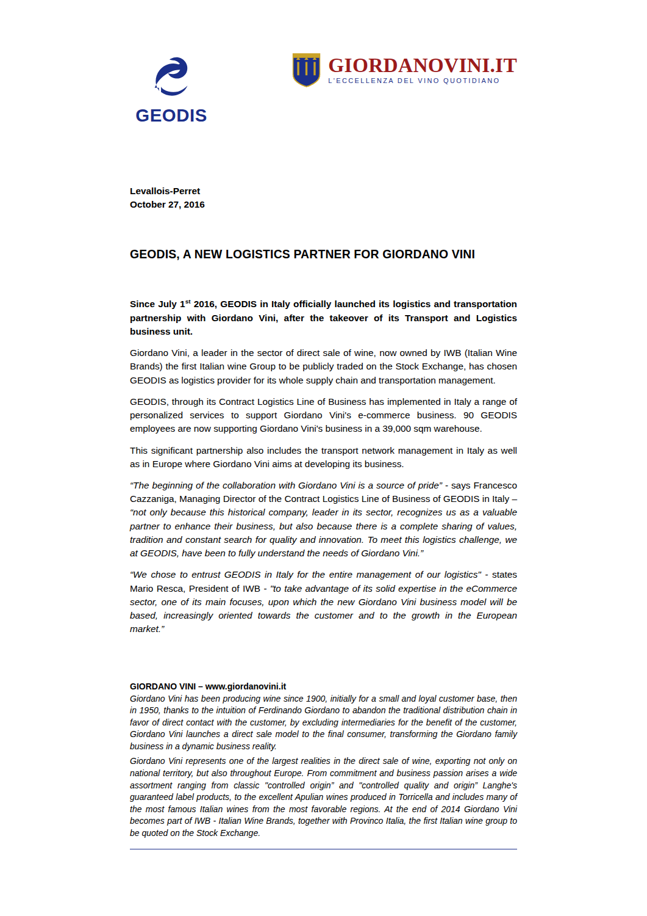GEODIS
GIORDANOVINI.IT
L'ECCELLENZA DEL VINO QUOTIDIANO
Levallois-Perret
October 27, 2016
GEODIS, A NEW LOGISTICS PARTNER FOR GIORDANO VINI
Since July 1st 2016, GEODIS in Italy officially launched its logistics and transportation partnership with Giordano Vini, after the takeover of its Transport and Logistics business unit.
Giordano Vini, a leader in the sector of direct sale of wine, now owned by IWB (Italian Wine Brands) the first Italian wine Group to be publicly traded on the Stock Exchange, has chosen GEODIS as logistics provider for its whole supply chain and transportation management.
GEODIS, through its Contract Logistics Line of Business has implemented in Italy a range of personalized services to support Giordano Vini's e-commerce business. 90 GEODIS employees are now supporting Giordano Vini's business in a 39,000 sqm warehouse.
This significant partnership also includes the transport network management in Italy as well as in Europe where Giordano Vini aims at developing its business.
“The beginning of the collaboration with Giordano Vini is a source of pride” - says Francesco Cazzaniga, Managing Director of the Contract Logistics Line of Business of GEODIS in Italy – “not only because this historical company, leader in its sector, recognizes us as a valuable partner to enhance their business, but also because there is a complete sharing of values, tradition and constant search for quality and innovation. To meet this logistics challenge, we at GEODIS, have been to fully understand the needs of Giordano Vini.”
“We chose to entrust GEODIS in Italy for the entire management of our logistics" - states Mario Resca, President of IWB - "to take advantage of its solid expertise in the eCommerce sector, one of its main focuses, upon which the new Giordano Vini business model will be based, increasingly oriented towards the customer and to the growth in the European market.”
GIORDANO VINI – www.giordanovini.it
Giordano Vini has been producing wine since 1900, initially for a small and loyal customer base, then in 1950, thanks to the intuition of Ferdinando Giordano to abandon the traditional distribution chain in favor of direct contact with the customer, by excluding intermediaries for the benefit of the customer, Giordano Vini launches a direct sale model to the final consumer, transforming the Giordano family business in a dynamic business reality.
Giordano Vini represents one of the largest realities in the direct sale of wine, exporting not only on national territory, but also throughout Europe. From commitment and business passion arises a wide assortment ranging from classic "controlled origin” and "controlled quality and origin” Langhe's guaranteed label products, to the excellent Apulian wines produced in Torricella and includes many of the most famous Italian wines from the most favorable regions. At the end of 2014 Giordano Vini becomes part of IWB - Italian Wine Brands, together with Provinco Italia, the first Italian wine group to be quoted on the Stock Exchange.